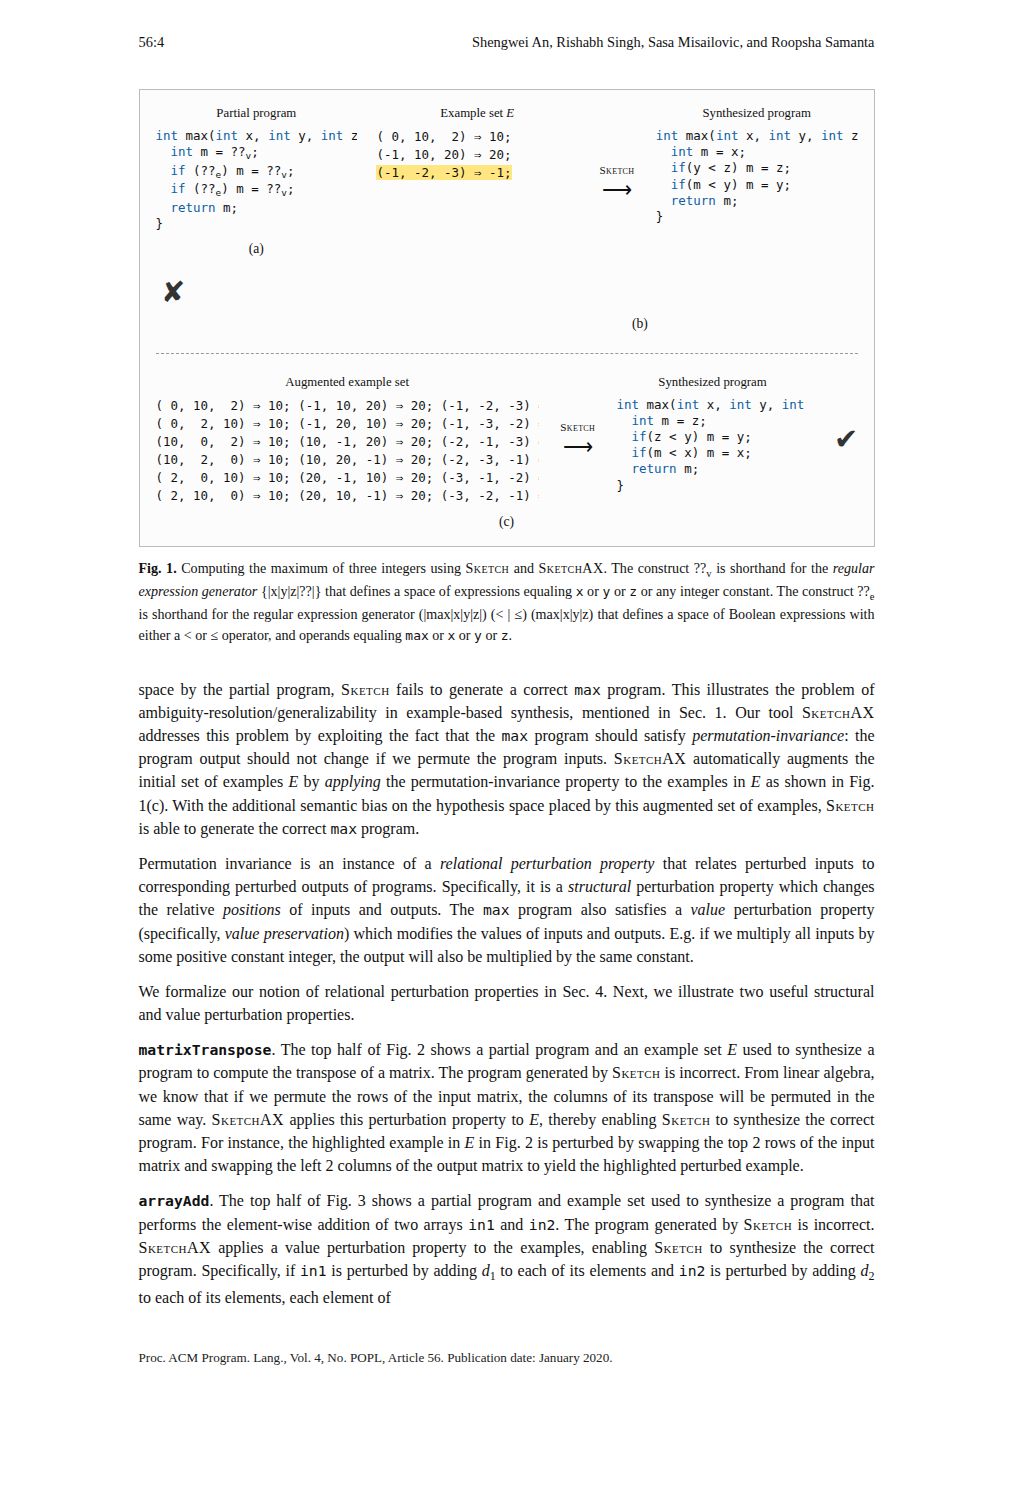56:4 Shengwei An, Rishabh Singh, Sasa Misailovic, and Roopsha Samanta
Partial program
int max(int x, int y, int z){
  int m = ??v;
  if (??e) m = ??v;
  if (??e) m = ??v;
  return m;
}
(a)
Example set E
( 0, 10, 2) ⇒ 10; (-1, 10, 20) ⇒ 20; (-1, -2, -3) ⇒ -1;
Sketch ⟶
Synthesized program
int max(int x, int y, int z) {
  int m = x;
  if(y < z) m = z;
  if(m < y) m = y;
  return m;
}
✘
(b)
Augmented example set
( 0, 10, 2) ⇒ 10; (-1, 10, 20) ⇒ 20; (-1, -2, -3) ⇒ -1; ( 0, 2, 10) ⇒ 10; (-1, 20, 10) ⇒ 20; (-1, -3, -2) ⇒ -1; (10, 0, 2) ⇒ 10; (10, -1, 20) ⇒ 20; (-2, -1, -3) ⇒ -1; (10, 2, 0) ⇒ 10; (10, 20, -1) ⇒ 20; (-2, -3, -1) ⇒ -1; ( 2, 0, 10) ⇒ 10; (20, -1, 10) ⇒ 20; (-3, -1, -2) ⇒ -1; ( 2, 10, 0) ⇒ 10; (20, 10, -1) ⇒ 20; (-3, -2, -1) ⇒ -1;
Sketch ⟶
Synthesized program
int max(int x, int y, int z) {
  int m = z;
  if(z < y) m = y;
  if(m < x) m = x;
  return m;
}
✔
(c)
Fig. 1. Computing the maximum of three integers using Sketch and SketchAX. The construct ??v is shorthand for the regular expression generator {|x|y|z|??|} that defines a space of expressions equaling x or y or z or any integer constant. The construct ??e is shorthand for the regular expression generator (|max|x|y|z|) (< | ≤) (max|x|y|z) that defines a space of Boolean expressions with either a < or ≤ operator, and operands equaling max or x or y or z.
space by the partial program, Sketch fails to generate a correct max program. This illustrates the problem of ambiguity-resolution/generalizability in example-based synthesis, mentioned in Sec. 1. Our tool SketchAX addresses this problem by exploiting the fact that the max program should satisfy permutation-invariance: the program output should not change if we permute the program inputs. SketchAX automatically augments the initial set of examples E by applying the permutation-invariance property to the examples in E as shown in Fig. 1(c). With the additional semantic bias on the hypothesis space placed by this augmented set of examples, Sketch is able to generate the correct max program.
Permutation invariance is an instance of a relational perturbation property that relates perturbed inputs to corresponding perturbed outputs of programs. Specifically, it is a structural perturbation property which changes the relative positions of inputs and outputs. The max program also satisfies a value perturbation property (specifically, value preservation) which modifies the values of inputs and outputs. E.g. if we multiply all inputs by some positive constant integer, the output will also be multiplied by the same constant.
We formalize our notion of relational perturbation properties in Sec. 4. Next, we illustrate two useful structural and value perturbation properties.
matrixTranspose. The top half of Fig. 2 shows a partial program and an example set E used to synthesize a program to compute the transpose of a matrix. The program generated by Sketch is incorrect. From linear algebra, we know that if we permute the rows of the input matrix, the columns of its transpose will be permuted in the same way. SketchAX applies this perturbation property to E, thereby enabling Sketch to synthesize the correct program. For instance, the highlighted example in E in Fig. 2 is perturbed by swapping the top 2 rows of the input matrix and swapping the left 2 columns of the output matrix to yield the highlighted perturbed example.
arrayAdd. The top half of Fig. 3 shows a partial program and example set used to synthesize a program that performs the element-wise addition of two arrays in1 and in2. The program generated by Sketch is incorrect. SketchAX applies a value perturbation property to the examples, enabling Sketch to synthesize the correct program. Specifically, if in1 is perturbed by adding d1 to each of its elements and in2 is perturbed by adding d2 to each of its elements, each element of
Proc. ACM Program. Lang., Vol. 4, No. POPL, Article 56. Publication date: January 2020.